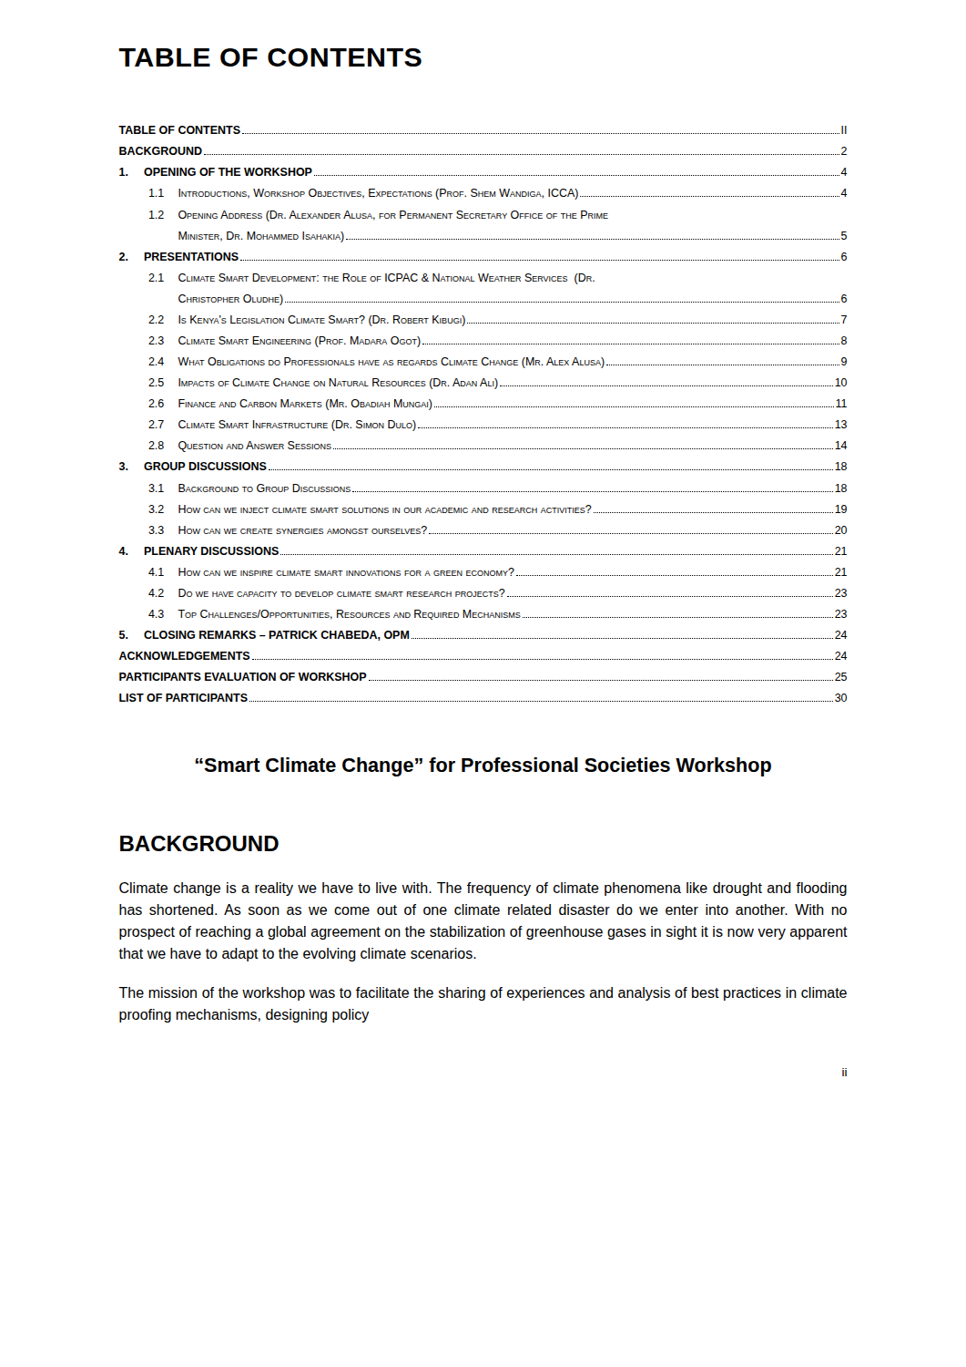TABLE OF CONTENTS
Table of Contents II
Background 2
1. Opening of the Workshop 4
1.1 Introductions, Workshop Objectives, Expectations (Prof. Shem Wandiga, ICCA) 4
1.2 Opening Address (Dr. Alexander Alusa, for Permanent Secretary Office of the Prime
Minister, Dr. Mohammed Isahakia) 5
2. Presentations 6
2.1 Climate Smart Development: the Role of ICPAC & National Weather Services (Dr.
Christopher Oludhe) 6
2.2 Is Kenya's Legislation Climate Smart? (Dr. Robert Kibugi) 7
2.3 Climate Smart Engineering (Prof. Madara Ogot) 8
2.4 What Obligations do Professionals have as regards Climate Change (Mr. Alex Alusa) 9
2.5 Impacts of Climate Change on Natural Resources (Dr. Adan Ali) 10
2.6 Finance and Carbon Markets (Mr. Obadiah Mungai) 11
2.7 Climate Smart Infrastructure (Dr. Simon Dulo) 13
2.8 Question and Answer Sessions 14
3. Group Discussions 18
3.1 Background to Group Discussions 18
3.2 How can we inject climate smart solutions in our academic and research activities? 19
3.3 How can we create synergies amongst ourselves? 20
4. Plenary Discussions 21
4.1 How can we inspire climate smart innovations for a green economy? 21
4.2 Do we have capacity to develop climate smart research projects? 23
4.3 Top Challenges/Opportunities, Resources and Required Mechanisms 23
5. Closing Remarks – Patrick Chabeda, OPM 24
Acknowledgements 24
Participants Evaluation of Workshop 25
List of Participants 30
“Smart Climate Change” for Professional Societies Workshop
BACKGROUND
Climate change is a reality we have to live with. The frequency of climate phenomena like drought and flooding has shortened. As soon as we come out of one climate related disaster do we enter into another. With no prospect of reaching a global agreement on the stabilization of greenhouse gases in sight it is now very apparent that we have to adapt to the evolving climate scenarios.
The mission of the workshop was to facilitate the sharing of experiences and analysis of best practices in climate proofing mechanisms, designing policy
ii